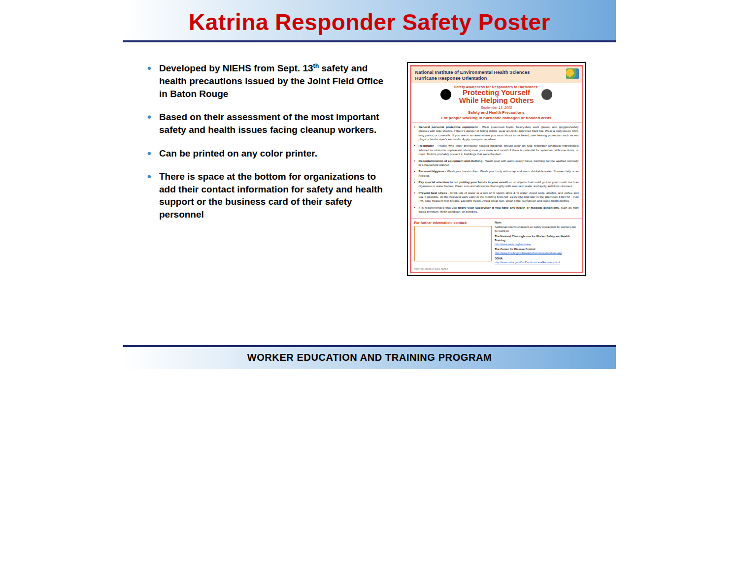Katrina Responder Safety Poster
Developed by NIEHS from Sept. 13th safety and health precautions issued by the Joint Field Office in Baton Rouge
Based on their assessment of the most important safety and health issues facing cleanup workers.
Can be printed on any color printer.
There is space at the bottom for organizations to add their contact information for safety and health support or the business card of their safety personnel
National Institute of Environmental Health Sciences
Hurricane Response Orientation
Safety Awareness for Responders to Hurricanes:
Protecting Yourself
While Helping Others
September 13, 2005
Safety and Health Precautions
For people working in hurricane damaged or flooded areas
General personal protective equipment - Wear steel-toed boots, heavy-duty work gloves, and goggles/safety glasses with side shields. If there's danger of falling debris, wear an ANSI-approved hard hat. Wear a long sleeve shirt, long pants, or coveralls. If you are in an area where you must shout to be heard, use hearing protection such as ear plugs or landscaper's ear muffs. Apply mosquito repellent.
Respirator - People who enter previously flooded buildings should wear an N95 respirator (charcoal-impregnated advised to minimize unpleasant odors) over your nose and mouth if there is potential for splashes, airborne dusts, or mold. Mold is probably present in buildings that were flooded.
Decontamination of equipment and clothing - Wash gear with warm soapy water. Clothing can be washed normally in a household washer.
Personal Hygiene - Wash your hands often. Wash your body with soap and warm drinkable water. Shower daily or as needed.
Pay special attention to not putting your hands in your mouth or on objects that could go into your mouth such as cigarettes or water bottles. Clean cuts and abrasions thoroughly with soap and water and apply antibiotic ointment.
Prevent heat stress - Drink lots of water or a mix of ½ sports drink & ½ water. Avoid soda, alcohol, and coffee and tea. If possible, do the heaviest work early in the morning 6:00 AM -11:00 AM and later in the afternoon 3:00 PM - 7:30 PM. Take frequent rest breaks. Eat light meals. Avoid direct sun. Wear a hat, sunscreen and loose fitting clothes.
It is recommended that you notify your supervisor if you have any health or medical conditions, such as high blood pressure, heart condition, or allergies.
For further information, contact:
Note:
Additional recommendations on safety precautions for workers can be found at:
The National Clearinghouse for Worker Safety and Health Training:
http://www.wetp.org/hurricane
The Center for Disease Control:
http://www.bt.cdc.gov/disasters/hurricanes/workers.asp
OSHA:
http://www.osha.gov/OshDoc/hurricaneRecovery.html
PRINTED ON RECYCLED PAPER
WORKER EDUCATION AND TRAINING PROGRAM